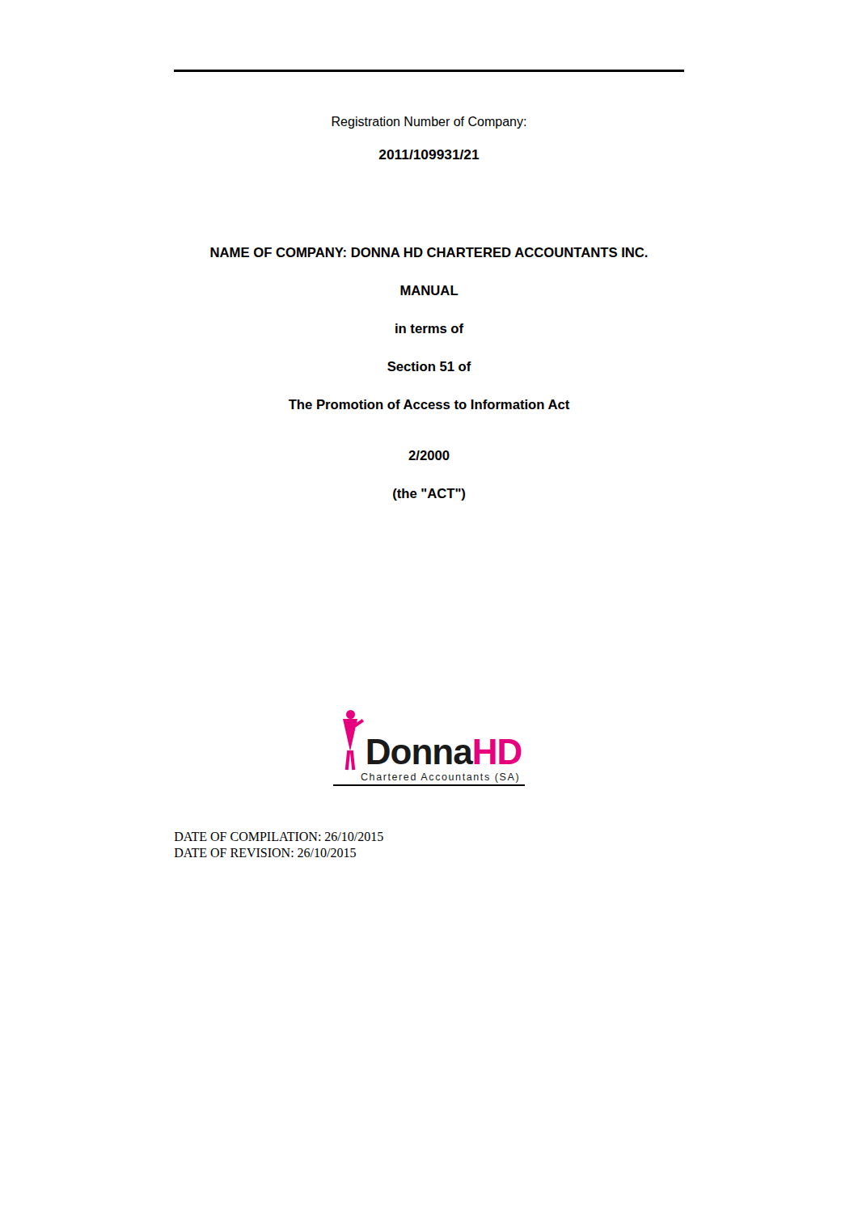Registration Number of Company:
2011/109931/21
NAME OF COMPANY: DONNA HD CHARTERED ACCOUNTANTS INC.
MANUAL
in terms of
Section 51 of
The Promotion of Access to Information Act
2/2000
(the "ACT")
Donna HD
Chartered Accountants (SA)
DATE OF COMPILATION: 26/10/2015
DATE OF REVISION: 26/10/2015